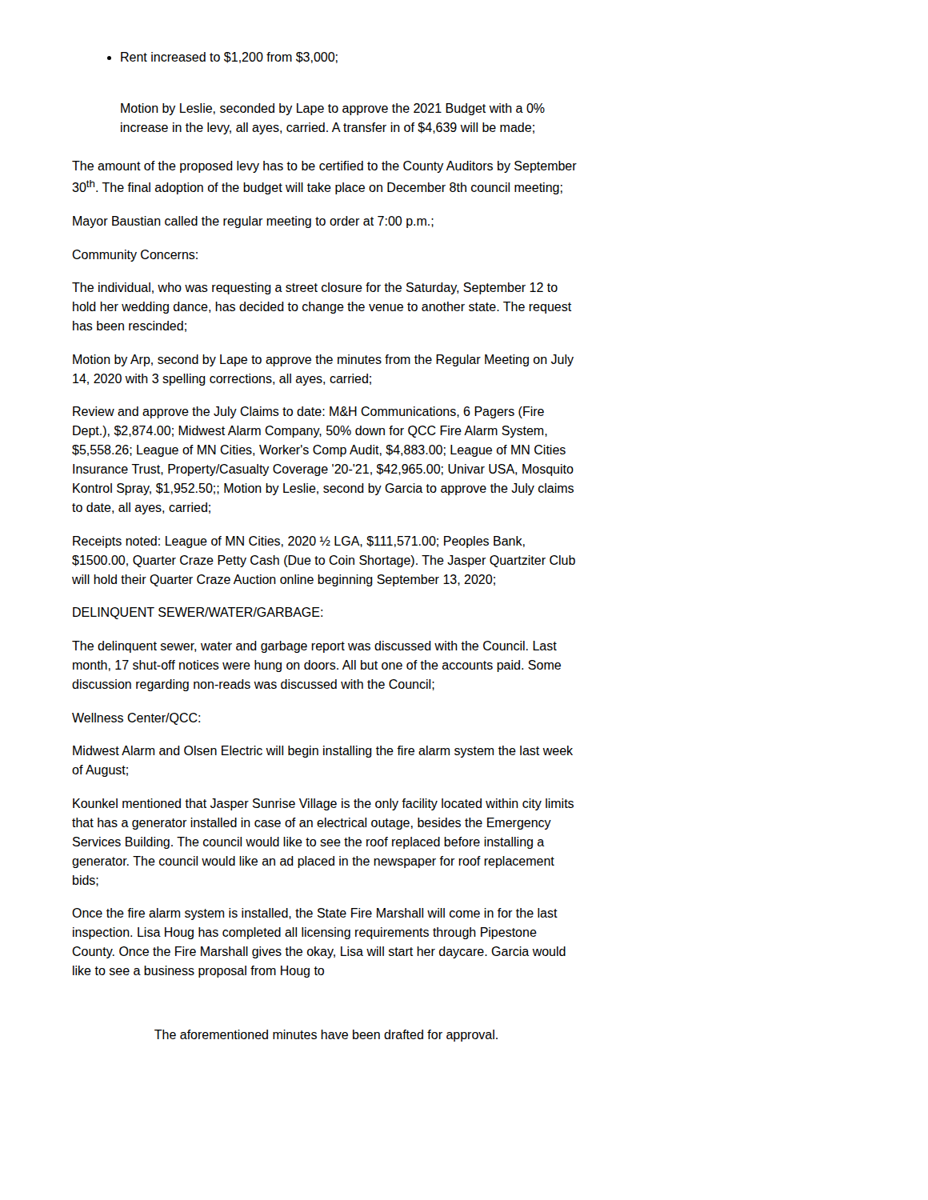Rent increased to $1,200 from $3,000;
Motion by Leslie, seconded by Lape to approve the 2021 Budget with a 0% increase in the levy, all ayes, carried. A transfer in of $4,639 will be made;
The amount of the proposed levy has to be certified to the County Auditors by September 30th. The final adoption of the budget will take place on December 8th council meeting;
Mayor Baustian called the regular meeting to order at 7:00 p.m.;
Community Concerns:
The individual, who was requesting a street closure for the Saturday, September 12 to hold her wedding dance, has decided to change the venue to another state. The request has been rescinded;
Motion by Arp, second by Lape to approve the minutes from the Regular Meeting on July 14, 2020 with 3 spelling corrections, all ayes, carried;
Review and approve the July Claims to date: M&H Communications, 6 Pagers (Fire Dept.), $2,874.00; Midwest Alarm Company, 50% down for QCC Fire Alarm System, $5,558.26; League of MN Cities, Worker's Comp Audit, $4,883.00; League of MN Cities Insurance Trust, Property/Casualty Coverage '20-'21, $42,965.00; Univar USA, Mosquito Kontrol Spray, $1,952.50;; Motion by Leslie, second by Garcia to approve the July claims to date, all ayes, carried;
Receipts noted: League of MN Cities, 2020 ½ LGA, $111,571.00; Peoples Bank, $1500.00, Quarter Craze Petty Cash (Due to Coin Shortage). The Jasper Quartziter Club will hold their Quarter Craze Auction online beginning September 13, 2020;
DELINQUENT SEWER/WATER/GARBAGE:
The delinquent sewer, water and garbage report was discussed with the Council. Last month, 17 shut-off notices were hung on doors. All but one of the accounts paid. Some discussion regarding non-reads was discussed with the Council;
Wellness Center/QCC:
Midwest Alarm and Olsen Electric will begin installing the fire alarm system the last week of August;
Kounkel mentioned that Jasper Sunrise Village is the only facility located within city limits that has a generator installed in case of an electrical outage, besides the Emergency Services Building. The council would like to see the roof replaced before installing a generator. The council would like an ad placed in the newspaper for roof replacement bids;
Once the fire alarm system is installed, the State Fire Marshall will come in for the last inspection. Lisa Houg has completed all licensing requirements through Pipestone County. Once the Fire Marshall gives the okay, Lisa will start her daycare. Garcia would like to see a business proposal from Houg to
The aforementioned minutes have been drafted for approval.